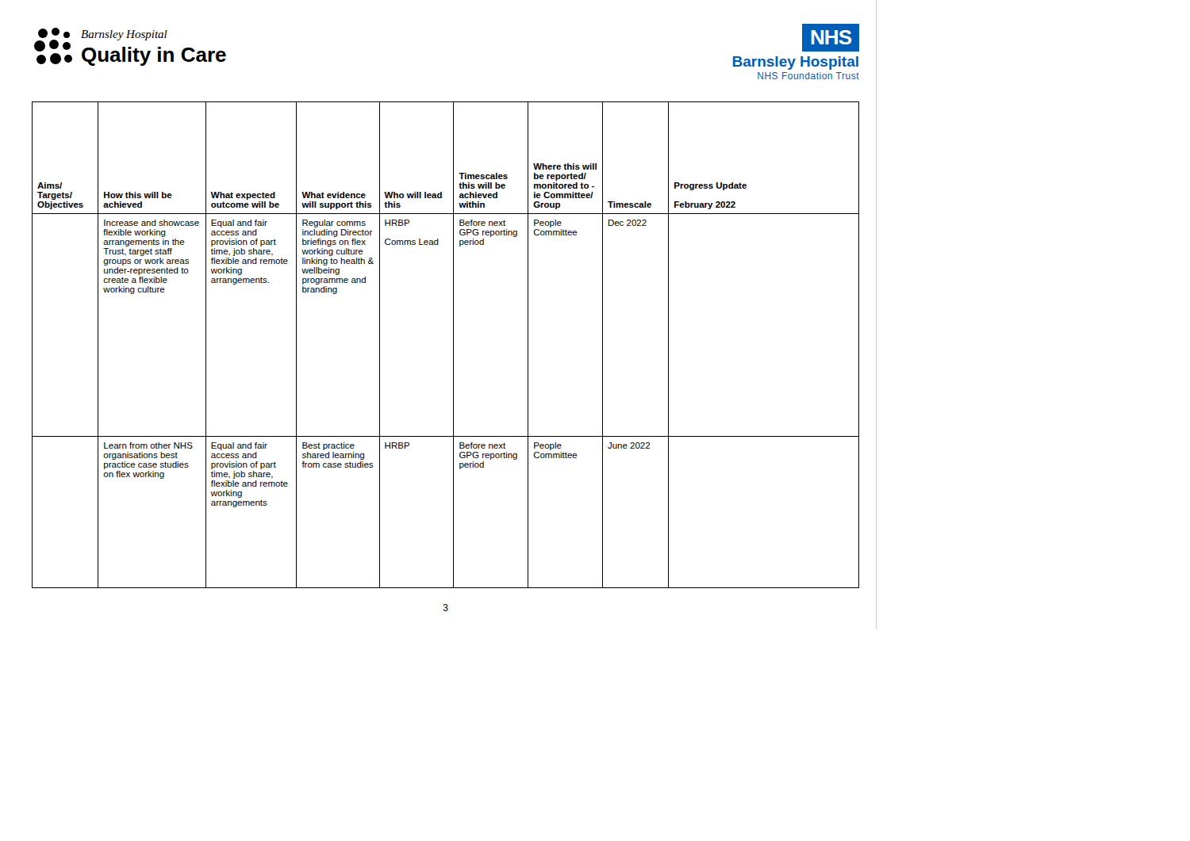Barnsley Hospital Quality in Care
NHS
Barnsley Hospital
NHS Foundation Trust
| Aims/ Targets/ Objectives | How this will be achieved | What expected outcome will be | What evidence will support this | Who will lead this | Timescales this will be achieved within | Where this will be reported/ monitored to - ie Committee/ Group | Timescale | Progress Update February 2022 |
| --- | --- | --- | --- | --- | --- | --- | --- | --- |
| | Increase and showcase flexible working arrangements in the Trust, target staff groups or work areas under-represented to create a flexible working culture | Equal and fair access and provision of part time, job share, flexible and remote working arrangements. | Regular comms including Director briefings on flex working culture linking to health & wellbeing programme and branding | HRBP Comms Lead | Before next GPG reporting period | People Committee | Dec 2022 | |
| | Learn from other NHS organisations best practice case studies on flex working | Equal and fair access and provision of part time, job share, flexible and remote working arrangements | Best practice shared learning from case studies | HRBP | Before next GPG reporting period | People Committee | June 2022 | |
3